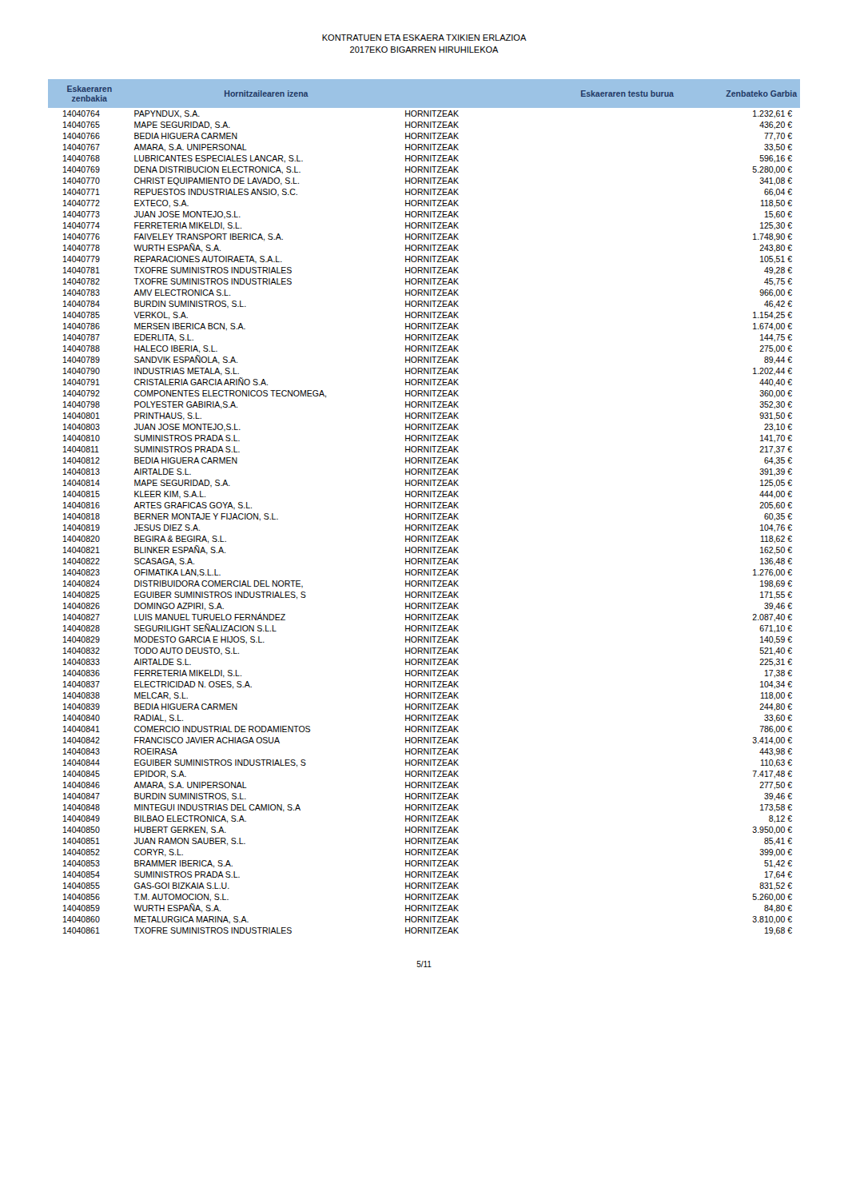KONTRATUEN ETA ESKAERA TXIKIEN ERLAZIOA
2017EKO BIGARREN HIRUHILEKOA
| Eskaeraren zenbakia | Hornitzailearen izena | | Eskaeraren testu burua | Zenbateko Garbia |
| --- | --- | --- | --- | --- |
| 14040764 | PAPYNDUX, S.A. | HORNITZEAK | | 1.232,61 € |
| 14040765 | MAPE SEGURIDAD, S.A. | HORNITZEAK | | 436,20 € |
| 14040766 | BEDIA HIGUERA CARMEN | HORNITZEAK | | 77,70 € |
| 14040767 | AMARA, S.A. UNIPERSONAL | HORNITZEAK | | 33,50 € |
| 14040768 | LUBRICANTES ESPECIALES LANCAR, S.L. | HORNITZEAK | | 596,16 € |
| 14040769 | DENA DISTRIBUCION ELECTRONICA, S.L. | HORNITZEAK | | 5.280,00 € |
| 14040770 | CHRIST EQUIPAMIENTO DE LAVADO, S.L. | HORNITZEAK | | 341,08 € |
| 14040771 | REPUESTOS INDUSTRIALES ANSIO, S.C. | HORNITZEAK | | 66,04 € |
| 14040772 | EXTECO, S.A. | HORNITZEAK | | 118,50 € |
| 14040773 | JUAN JOSE MONTEJO,S.L. | HORNITZEAK | | 15,60 € |
| 14040774 | FERRETERIA MIKELDI, S.L. | HORNITZEAK | | 125,30 € |
| 14040776 | FAIVELEY TRANSPORT IBERICA, S.A. | HORNITZEAK | | 1.748,90 € |
| 14040778 | WURTH ESPAÑA, S.A. | HORNITZEAK | | 243,80 € |
| 14040779 | REPARACIONES AUTOIRAETA, S.A.L. | HORNITZEAK | | 105,51 € |
| 14040781 | TXOFRE SUMINISTROS INDUSTRIALES | HORNITZEAK | | 49,28 € |
| 14040782 | TXOFRE SUMINISTROS INDUSTRIALES | HORNITZEAK | | 45,75 € |
| 14040783 | AMV ELECTRONICA S.L. | HORNITZEAK | | 966,00 € |
| 14040784 | BURDIN SUMINISTROS, S.L. | HORNITZEAK | | 46,42 € |
| 14040785 | VERKOL, S.A. | HORNITZEAK | | 1.154,25 € |
| 14040786 | MERSEN IBERICA BCN, S.A. | HORNITZEAK | | 1.674,00 € |
| 14040787 | EDERLITA, S.L. | HORNITZEAK | | 144,75 € |
| 14040788 | HALECO IBERIA, S.L. | HORNITZEAK | | 275,00 € |
| 14040789 | SANDVIK ESPAÑOLA, S.A. | HORNITZEAK | | 89,44 € |
| 14040790 | INDUSTRIAS METALA, S.L. | HORNITZEAK | | 1.202,44 € |
| 14040791 | CRISTALERIA GARCIA ARIÑO S.A. | HORNITZEAK | | 440,40 € |
| 14040792 | COMPONENTES ELECTRONICOS TECNOMEGA, | HORNITZEAK | | 360,00 € |
| 14040798 | POLYESTER GABIRIA,S.A. | HORNITZEAK | | 352,30 € |
| 14040801 | PRINTHAUS, S.L. | HORNITZEAK | | 931,50 € |
| 14040803 | JUAN JOSE MONTEJO,S.L. | HORNITZEAK | | 23,10 € |
| 14040810 | SUMINISTROS PRADA S.L. | HORNITZEAK | | 141,70 € |
| 14040811 | SUMINISTROS PRADA S.L. | HORNITZEAK | | 217,37 € |
| 14040812 | BEDIA HIGUERA CARMEN | HORNITZEAK | | 64,35 € |
| 14040813 | AIRTALDE S.L. | HORNITZEAK | | 391,39 € |
| 14040814 | MAPE SEGURIDAD, S.A. | HORNITZEAK | | 125,05 € |
| 14040815 | KLEER KIM, S.A.L. | HORNITZEAK | | 444,00 € |
| 14040816 | ARTES GRAFICAS GOYA, S.L. | HORNITZEAK | | 205,60 € |
| 14040818 | BERNER MONTAJE Y FIJACION, S.L. | HORNITZEAK | | 60,35 € |
| 14040819 | JESUS DIEZ S.A. | HORNITZEAK | | 104,76 € |
| 14040820 | BEGIRA & BEGIRA, S.L. | HORNITZEAK | | 118,62 € |
| 14040821 | BLINKER ESPAÑA, S.A. | HORNITZEAK | | 162,50 € |
| 14040822 | SCASAGA, S.A. | HORNITZEAK | | 136,48 € |
| 14040823 | OFIMATIKA LAN,S.L.L. | HORNITZEAK | | 1.276,00 € |
| 14040824 | DISTRIBUIDORA COMERCIAL DEL NORTE, | HORNITZEAK | | 198,69 € |
| 14040825 | EGUIBER SUMINISTROS INDUSTRIALES, S | HORNITZEAK | | 171,55 € |
| 14040826 | DOMINGO AZPIRI, S.A. | HORNITZEAK | | 39,46 € |
| 14040827 | LUIS MANUEL TURUELO FERNÁNDEZ | HORNITZEAK | | 2.087,40 € |
| 14040828 | SEGURILIGHT SEÑALIZACION S.L.L | HORNITZEAK | | 671,10 € |
| 14040829 | MODESTO GARCIA E HIJOS, S.L. | HORNITZEAK | | 140,59 € |
| 14040832 | TODO AUTO DEUSTO, S.L. | HORNITZEAK | | 521,40 € |
| 14040833 | AIRTALDE S.L. | HORNITZEAK | | 225,31 € |
| 14040836 | FERRETERIA MIKELDI, S.L. | HORNITZEAK | | 17,38 € |
| 14040837 | ELECTRICIDAD N. OSES, S.A. | HORNITZEAK | | 104,34 € |
| 14040838 | MELCAR, S.L. | HORNITZEAK | | 118,00 € |
| 14040839 | BEDIA HIGUERA CARMEN | HORNITZEAK | | 244,80 € |
| 14040840 | RADIAL, S.L. | HORNITZEAK | | 33,60 € |
| 14040841 | COMERCIO INDUSTRIAL DE RODAMIENTOS | HORNITZEAK | | 786,00 € |
| 14040842 | FRANCISCO JAVIER ACHIAGA OSUA | HORNITZEAK | | 3.414,00 € |
| 14040843 | ROEIRASA | HORNITZEAK | | 443,98 € |
| 14040844 | EGUIBER SUMINISTROS INDUSTRIALES, S | HORNITZEAK | | 110,63 € |
| 14040845 | EPIDOR, S.A. | HORNITZEAK | | 7.417,48 € |
| 14040846 | AMARA, S.A. UNIPERSONAL | HORNITZEAK | | 277,50 € |
| 14040847 | BURDIN SUMINISTROS, S.L. | HORNITZEAK | | 39,46 € |
| 14040848 | MINTEGUI INDUSTRIAS DEL CAMION, S.A | HORNITZEAK | | 173,58 € |
| 14040849 | BILBAO ELECTRONICA, S.A. | HORNITZEAK | | 8,12 € |
| 14040850 | HUBERT GERKEN, S.A. | HORNITZEAK | | 3.950,00 € |
| 14040851 | JUAN RAMON SAUBER, S.L. | HORNITZEAK | | 85,41 € |
| 14040852 | CORYR, S.L. | HORNITZEAK | | 399,00 € |
| 14040853 | BRAMMER IBERICA, S.A. | HORNITZEAK | | 51,42 € |
| 14040854 | SUMINISTROS PRADA S.L. | HORNITZEAK | | 17,64 € |
| 14040855 | GAS-GOI BIZKAIA S.L.U. | HORNITZEAK | | 831,52 € |
| 14040856 | T.M. AUTOMOCION, S.L. | HORNITZEAK | | 5.260,00 € |
| 14040859 | WURTH ESPAÑA, S.A. | HORNITZEAK | | 84,80 € |
| 14040860 | METALURGICA MARINA, S.A. | HORNITZEAK | | 3.810,00 € |
| 14040861 | TXOFRE SUMINISTROS INDUSTRIALES | HORNITZEAK | | 19,68 € |
5/11